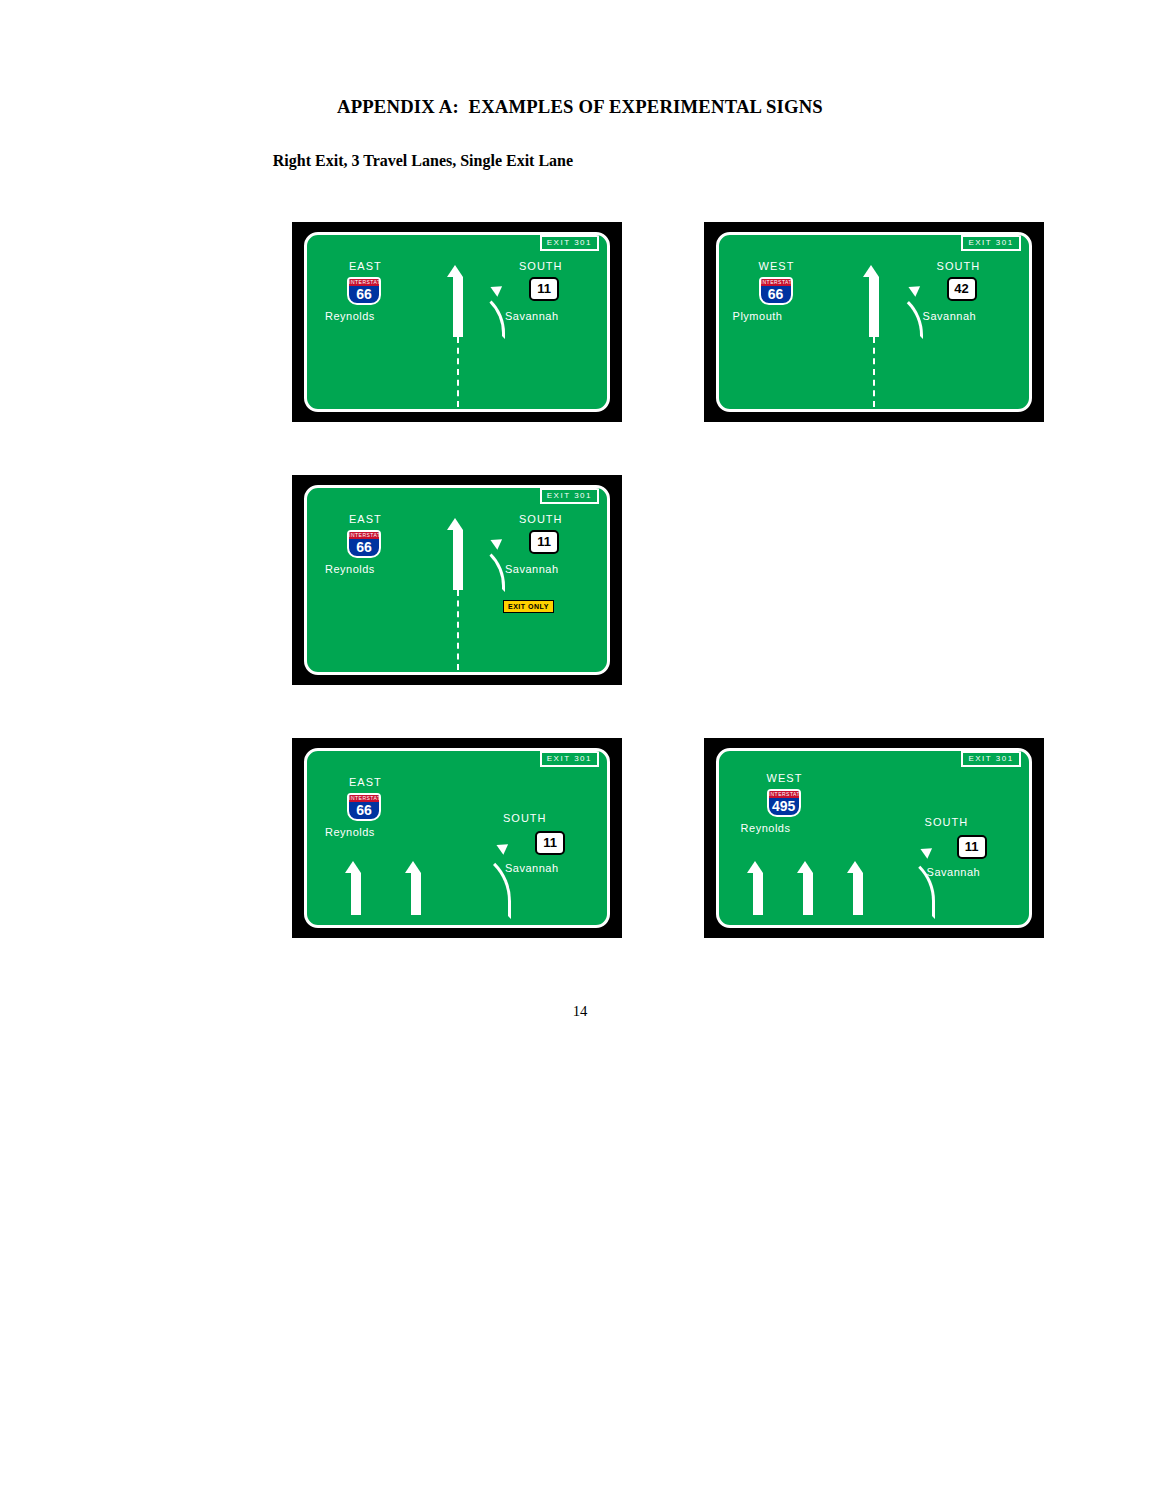APPENDIX A: EXAMPLES OF EXPERIMENTAL SIGNS
Right Exit, 3 Travel Lanes, Single Exit Lane
| EXIT 301 EAST INTERSTATE 66 Reynolds SOUTH 11 Savannah | EXIT 301 WEST INTERSTATE 66 Plymouth SOUTH 42 Savannah |
| EXIT 301 EAST INTERSTATE 66 Reynolds SOUTH 11 Savannah EXIT ONLY | |
| EXIT 301 EAST INTERSTATE 66 Reynolds SOUTH 11 Savannah | EXIT 301 WEST INTERSTATE 495 Reynolds SOUTH 11 Savannah |
14